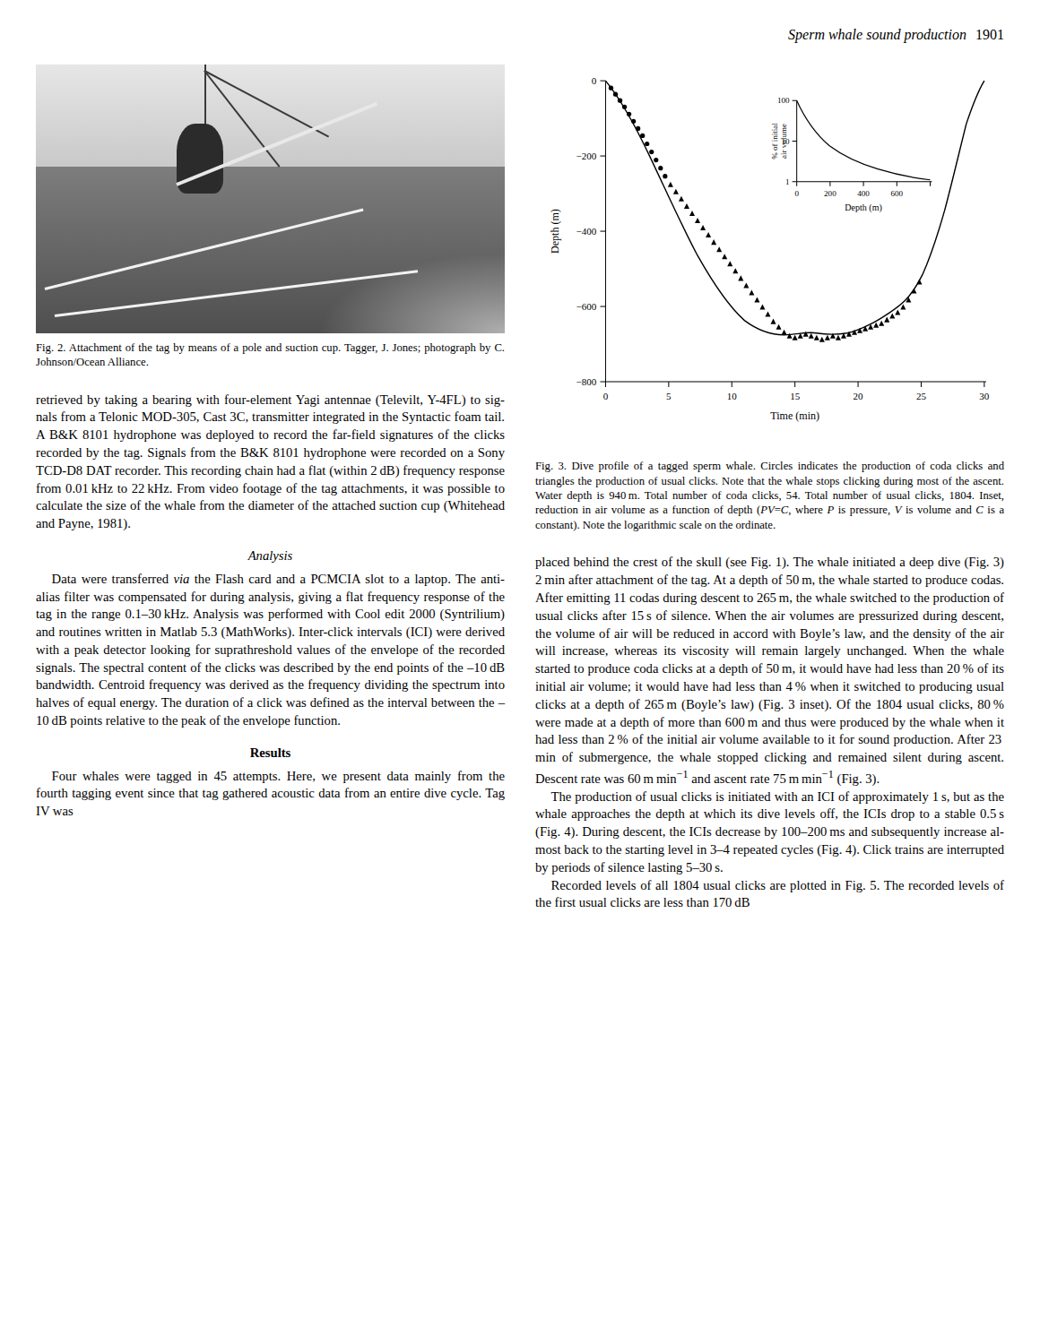Sperm whale sound production 1901
Fig. 2. Attachment of the tag by means of a pole and suction cup. Tagger, J. Jones; photograph by C. Johnson/Ocean Alliance.
retrieved by taking a bearing with four-element Yagi antennae (Televilt, Y-4FL) to signals from a Telonic MOD-305, Cast 3C, transmitter integrated in the Syntactic foam tail. A B&K 8101 hydrophone was deployed to record the far-field signatures of the clicks recorded by the tag. Signals from the B&K 8101 hydrophone were recorded on a Sony TCD-D8 DAT recorder. This recording chain had a flat (within 2 dB) frequency response from 0.01 kHz to 22 kHz. From video footage of the tag attachments, it was possible to calculate the size of the whale from the diameter of the attached suction cup (Whitehead and Payne, 1981).
Analysis
Data were transferred via the Flash card and a PCMCIA slot to a laptop. The anti-alias filter was compensated for during analysis, giving a flat frequency response of the tag in the range 0.1–30 kHz. Analysis was performed with Cool edit 2000 (Syntrilium) and routines written in Matlab 5.3 (MathWorks). Inter-click intervals (ICI) were derived with a peak detector looking for suprathreshold values of the envelope of the recorded signals. The spectral content of the clicks was described by the end points of the –10 dB bandwidth. Centroid frequency was derived as the frequency dividing the spectrum into halves of equal energy. The duration of a click was defined as the interval between the –10 dB points relative to the peak of the envelope function.
Results
Four whales were tagged in 45 attempts. Here, we present data mainly from the fourth tagging event since that tag gathered acoustic data from an entire dive cycle. Tag IV was
0 −200 −400 −600 −800 Depth (m) 0 5 10 15 20 25 30 Time (min) 100 10 1 0 200 400 600 Depth (m) % of initial air volume
Fig. 3. Dive profile of a tagged sperm whale. Circles indicates the production of coda clicks and triangles the production of usual clicks. Note that the whale stops clicking during most of the ascent. Water depth is 940 m. Total number of coda clicks, 54. Total number of usual clicks, 1804. Inset, reduction in air volume as a function of depth (PV=C, where P is pressure, V is volume and C is a constant). Note the logarithmic scale on the ordinate.
placed behind the crest of the skull (see Fig. 1). The whale initiated a deep dive (Fig. 3) 2 min after attachment of the tag. At a depth of 50 m, the whale started to produce codas. After emitting 11 codas during descent to 265 m, the whale switched to the production of usual clicks after 15 s of silence. When the air volumes are pressurized during descent, the volume of air will be reduced in accord with Boyle’s law, and the density of the air will increase, whereas its viscosity will remain largely unchanged. When the whale started to produce coda clicks at a depth of 50 m, it would have had less than 20 % of its initial air volume; it would have had less than 4 % when it switched to producing usual clicks at a depth of 265 m (Boyle’s law) (Fig. 3 inset). Of the 1804 usual clicks, 80 % were made at a depth of more than 600 m and thus were produced by the whale when it had less than 2 % of the initial air volume available to it for sound production. After 23 min of submergence, the whale stopped clicking and remained silent during ascent. Descent rate was 60 m min−1 and ascent rate 75 m min−1 (Fig. 3).
The production of usual clicks is initiated with an ICI of approximately 1 s, but as the whale approaches the depth at which its dive levels off, the ICIs drop to a stable 0.5 s (Fig. 4). During descent, the ICIs decrease by 100–200 ms and subsequently increase almost back to the starting level in 3–4 repeated cycles (Fig. 4). Click trains are interrupted by periods of silence lasting 5–30 s.
Recorded levels of all 1804 usual clicks are plotted in Fig. 5. The recorded levels of the first usual clicks are less than 170 dB